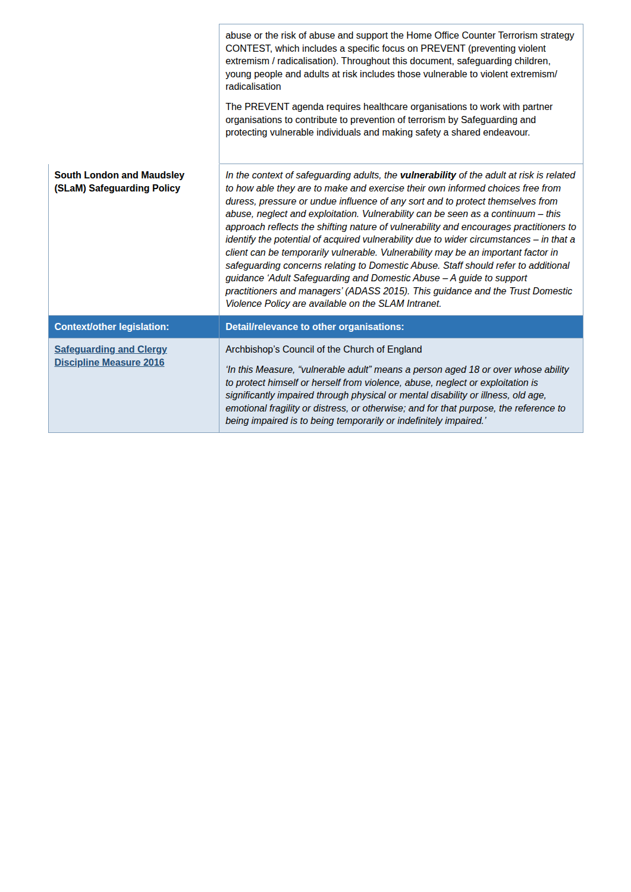| | abuse or the risk of abuse and support the Home Office Counter Terrorism strategy CONTEST, which includes a specific focus on PREVENT (preventing violent extremism / radicalisation). Throughout this document, safeguarding children, young people and adults at risk includes those vulnerable to violent extremism/ radicalisation The PREVENT agenda requires healthcare organisations to work with partner organisations to contribute to prevention of terrorism by Safeguarding and protecting vulnerable individuals and making safety a shared endeavour. |
| South London and Maudsley (SLaM) Safeguarding Policy | In the context of safeguarding adults, the vulnerability of the adult at risk is related to how able they are to make and exercise their own informed choices free from duress, pressure or undue influence of any sort and to protect themselves from abuse, neglect and exploitation. Vulnerability can be seen as a continuum – this approach reflects the shifting nature of vulnerability and encourages practitioners to identify the potential of acquired vulnerability due to wider circumstances – in that a client can be temporarily vulnerable. Vulnerability may be an important factor in safeguarding concerns relating to Domestic Abuse. Staff should refer to additional guidance ‘Adult Safeguarding and Domestic Abuse – A guide to support practitioners and managers’ (ADASS 2015). This guidance and the Trust Domestic Violence Policy are available on the SLAM Intranet. |
| Context/other legislation: | Detail/relevance to other organisations: |
| Safeguarding and Clergy Discipline Measure 2016 | Archbishop’s Council of the Church of England ‘In this Measure, “vulnerable adult” means a person aged 18 or over whose ability to protect himself or herself from violence, abuse, neglect or exploitation is significantly impaired through physical or mental disability or illness, old age, emotional fragility or distress, or otherwise; and for that purpose, the reference to being impaired is to being temporarily or indefinitely impaired.’ |